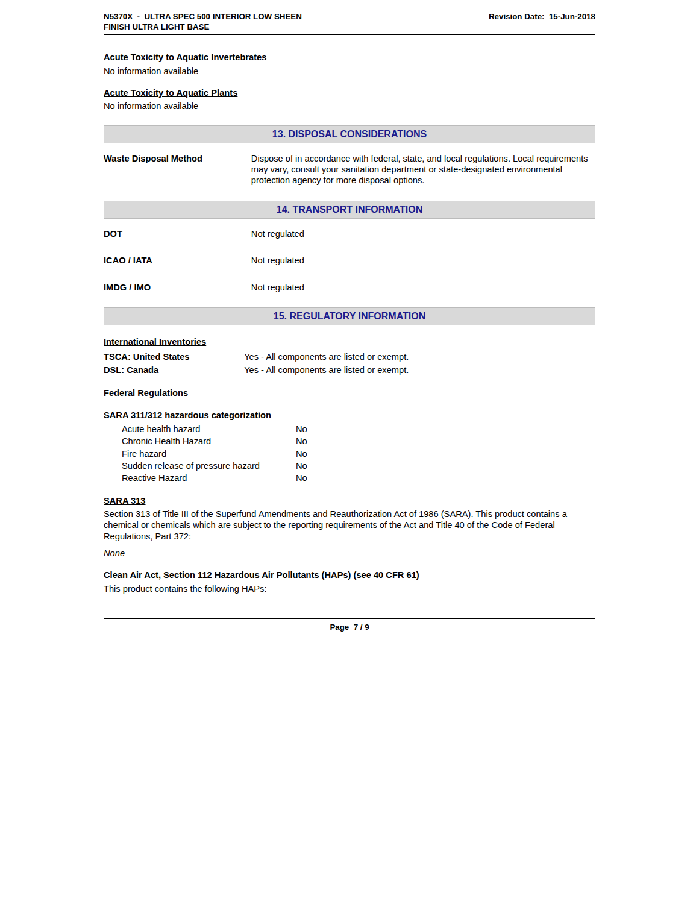N5370X - ULTRA SPEC 500 INTERIOR LOW SHEEN
FINISH ULTRA LIGHT BASE
Revision Date: 15-Jun-2018
Acute Toxicity to Aquatic Invertebrates
No information available
Acute Toxicity to Aquatic Plants
No information available
13. DISPOSAL CONSIDERATIONS
| Waste Disposal Method | Dispose of in accordance with federal, state, and local regulations. Local requirements may vary, consult your sanitation department or state-designated environmental protection agency for more disposal options. |
14. TRANSPORT INFORMATION
| DOT | Not regulated |
| ICAO / IATA | Not regulated |
| IMDG / IMO | Not regulated |
15. REGULATORY INFORMATION
International Inventories
| TSCA: United States | Yes - All components are listed or exempt. |
| DSL: Canada | Yes - All components are listed or exempt. |
Federal Regulations
SARA 311/312 hazardous categorization
| Acute health hazard | No |
| Chronic Health Hazard | No |
| Fire hazard | No |
| Sudden release of pressure hazard | No |
| Reactive Hazard | No |
SARA 313
Section 313 of Title III of the Superfund Amendments and Reauthorization Act of 1986 (SARA). This product contains a chemical or chemicals which are subject to the reporting requirements of the Act and Title 40 of the Code of Federal Regulations, Part 372:
None
Clean Air Act, Section 112 Hazardous Air Pollutants (HAPs) (see 40 CFR 61)
This product contains the following HAPs:
Page 7 / 9